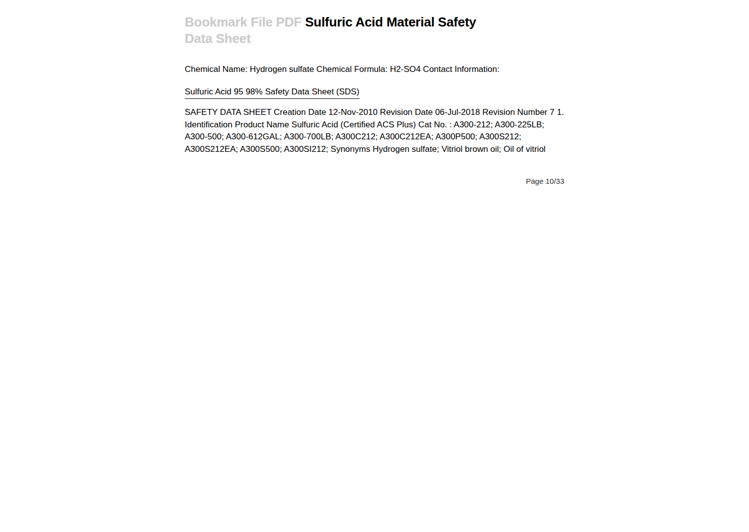Bookmark File PDF Sulfuric Acid Material Safety
Data Sheet
Chemical Name: Hydrogen sulfate Chemical Formula: H2-SO4 Contact Information:
Sulfuric Acid 95 98% Safety Data Sheet (SDS)
SAFETY DATA SHEET Creation Date 12-Nov-2010 Revision Date 06-Jul-2018 Revision Number 7 1. Identification Product Name Sulfuric Acid (Certified ACS Plus) Cat No. : A300-212; A300-225LB; A300-500; A300-612GAL; A300-700LB; A300C212; A300C212EA; A300P500; A300S212; A300S212EA; A300S500; A300SI212; Synonyms Hydrogen sulfate; Vitriol brown oil; Oil of vitriol
Page 10/33